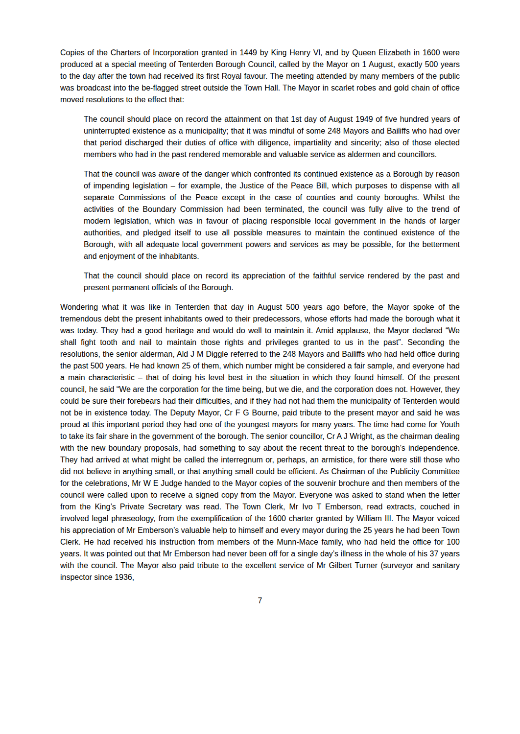Copies of the Charters of Incorporation granted in 1449 by King Henry Vl, and by Queen Elizabeth in 1600 were produced at a special meeting of Tenterden Borough Council, called by the Mayor on 1 August, exactly 500 years to the day after the town had received its first Royal favour. The meeting attended by many members of the public was broadcast into the be-flagged street outside the Town Hall. The Mayor in scarlet robes and gold chain of office moved resolutions to the effect that:
The council should place on record the attainment on that 1st day of August 1949 of five hundred years of uninterrupted existence as a municipality; that it was mindful of some 248 Mayors and Bailiffs who had over that period discharged their duties of office with diligence, impartiality and sincerity; also of those elected members who had in the past rendered memorable and valuable service as aldermen and councillors.
That the council was aware of the danger which confronted its continued existence as a Borough by reason of impending legislation – for example, the Justice of the Peace Bill, which purposes to dispense with all separate Commissions of the Peace except in the case of counties and county boroughs. Whilst the activities of the Boundary Commission had been terminated, the council was fully alive to the trend of modern legislation, which was in favour of placing responsible local government in the hands of larger authorities, and pledged itself to use all possible measures to maintain the continued existence of the Borough, with all adequate local government powers and services as may be possible, for the betterment and enjoyment of the inhabitants.
That the council should place on record its appreciation of the faithful service rendered by the past and present permanent officials of the Borough.
Wondering what it was like in Tenterden that day in August 500 years ago before, the Mayor spoke of the tremendous debt the present inhabitants owed to their predecessors, whose efforts had made the borough what it was today. They had a good heritage and would do well to maintain it. Amid applause, the Mayor declared “We shall fight tooth and nail to maintain those rights and privileges granted to us in the past”. Seconding the resolutions, the senior alderman, Ald J M Diggle referred to the 248 Mayors and Bailiffs who had held office during the past 500 years. He had known 25 of them, which number might be considered a fair sample, and everyone had a main characteristic – that of doing his level best in the situation in which they found himself. Of the present council, he said “We are the corporation for the time being, but we die, and the corporation does not. However, they could be sure their forebears had their difficulties, and if they had not had them the municipality of Tenterden would not be in existence today. The Deputy Mayor, Cr F G Bourne, paid tribute to the present mayor and said he was proud at this important period they had one of the youngest mayors for many years. The time had come for Youth to take its fair share in the government of the borough. The senior councillor, Cr A J Wright, as the chairman dealing with the new boundary proposals, had something to say about the recent threat to the borough’s independence. They had arrived at what might be called the interregnum or, perhaps, an armistice, for there were still those who did not believe in anything small, or that anything small could be efficient. As Chairman of the Publicity Committee for the celebrations, Mr W E Judge handed to the Mayor copies of the souvenir brochure and then members of the council were called upon to receive a signed copy from the Mayor. Everyone was asked to stand when the letter from the King’s Private Secretary was read. The Town Clerk, Mr Ivo T Emberson, read extracts, couched in involved legal phraseology, from the exemplification of the 1600 charter granted by William III. The Mayor voiced his appreciation of Mr Emberson’s valuable help to himself and every mayor during the 25 years he had been Town Clerk. He had received his instruction from members of the Munn-Mace family, who had held the office for 100 years. It was pointed out that Mr Emberson had never been off for a single day’s illness in the whole of his 37 years with the council. The Mayor also paid tribute to the excellent service of Mr Gilbert Turner (surveyor and sanitary inspector since 1936,
7